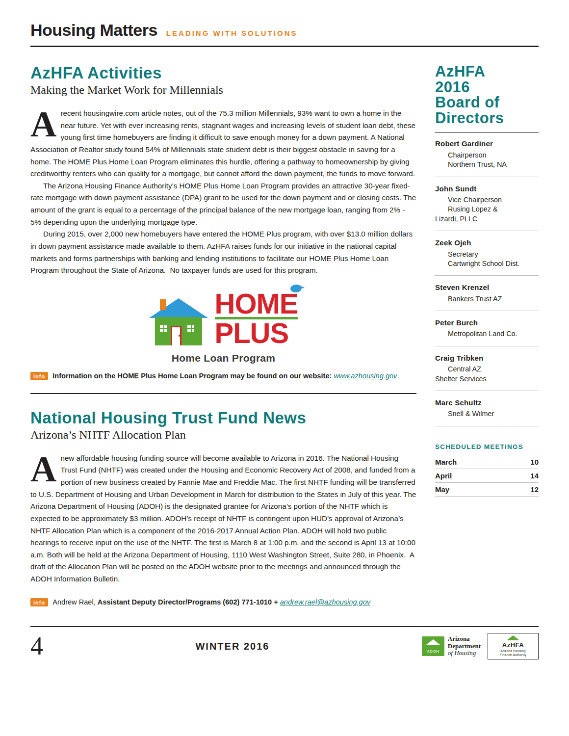Housing Matters
Leading with Solutions
AzHFA Activities
Making the Market Work for Millennials
A recent housingwire.com article notes, out of the 75.3 million Millennials, 93% want to own a home in the near future. Yet with ever increasing rents, stagnant wages and increasing levels of student loan debt, these young first time homebuyers are finding it difficult to save enough money for a down payment. A National Association of Realtor study found 54% of Millennials state student debt is their biggest obstacle in saving for a home. The HOME Plus Home Loan Program eliminates this hurdle, offering a pathway to homeownership by giving creditworthy renters who can qualify for a mortgage, but cannot afford the down payment, the funds to move forward.
The Arizona Housing Finance Authority’s HOME Plus Home Loan Program provides an attractive 30-year fixed-rate mortgage with down payment assistance (DPA) grant to be used for the down payment and or closing costs. The amount of the grant is equal to a percentage of the principal balance of the new mortgage loan, ranging from 2% - 5% depending upon the underlying mortgage type.
During 2015, over 2,000 new homebuyers have entered the HOME Plus program, with over $13.0 million dollars in down payment assistance made available to them. AzHFA raises funds for our initiative in the national capital markets and forms partnerships with banking and lending institutions to facilitate our HOME Plus Home Loan Program throughout the State of Arizona. No taxpayer funds are used for this program.
HOME PLUS
Home Loan Program
info Information on the HOME Plus Home Loan Program may be found on our website: www.azhousing.gov.
National Housing Trust Fund News
Arizona’s NHTF Allocation Plan
A new affordable housing funding source will become available to Arizona in 2016. The National Housing Trust Fund (NHTF) was created under the Housing and Economic Recovery Act of 2008, and funded from a portion of new business created by Fannie Mae and Freddie Mac. The first NHTF funding will be transferred to U.S. Department of Housing and Urban Development in March for distribution to the States in July of this year. The Arizona Department of Housing (ADOH) is the designated grantee for Arizona’s portion of the NHTF which is expected to be approximately $3 million. ADOH’s receipt of NHTF is contingent upon HUD’s approval of Arizona’s NHTF Allocation Plan which is a component of the 2016-2017 Annual Action Plan. ADOH will hold two public hearings to receive input on the use of the NHTF. The first is March 8 at 1:00 p.m. and the second is April 13 at 10:00 a.m. Both will be held at the Arizona Department of Housing, 1110 West Washington Street, Suite 280, in Phoenix. A draft of the Allocation Plan will be posted on the ADOH website prior to the meetings and announced through the ADOH Information Bulletin.
info Andrew Rael, Assistant Deputy Director/Programs (602) 771-1010 + andrew.rael@azhousing.gov
AzHFA
2016
Board of
Directors
Robert Gardiner
Chairperson
Northern Trust, NA
John Sundt
Vice Chairperson
Rusing Lopez &
Lizardi, PLLC
Zeek Ojeh
Secretary
Cartwright School Dist.
Steven Krenzel
Bankers Trust AZ
Peter Burch
Metropolitan Land Co.
Craig Tribken
Central AZ
Shelter Services
Marc Schultz
Snell & Wilmer
Scheduled Meetings
| March | 10 |
| April | 14 |
| May | 12 |
4
Winter 2016
ADOH
Arizona
Department
of Housing
AzHFA
Arizona Housing
Finance Authority